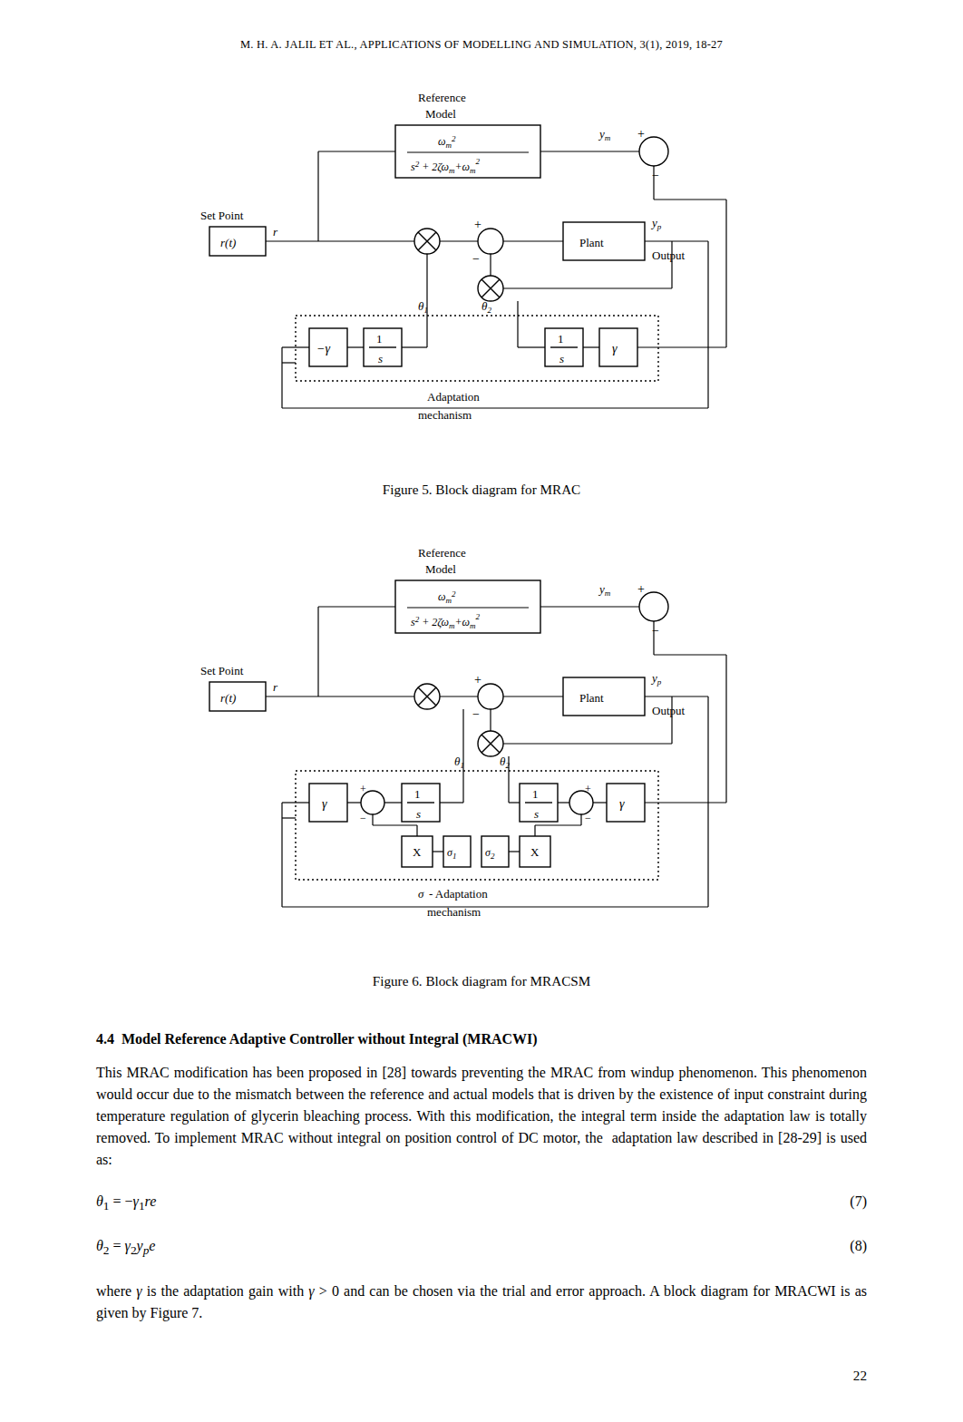M. H. A. JALIL ET AL., APPLICATIONS OF MODELLING AND SIMULATION, 3(1), 2019, 18-27
Reference Model ωm2 s2 + 2ζωm+ωm2 ym + − Set Point r(t) r + − Plant yp Output θ1 θ2 −γ 1 s 1 s γ Adaptation mechanism
Figure 5. Block diagram for MRAC
Reference Model ωm2 s2 + 2ζωm+ωm2 ym + − Set Point r(t) r + − Plant yp Output θ1 θ2 γ + − 1 s 1 s + − γ X σ1 σ2 X σ - Adaptation mechanism
Figure 6. Block diagram for MRACSM
4.4 Model Reference Adaptive Controller without Integral (MRACWI)
This MRAC modification has been proposed in [28] towards preventing the MRAC from windup phenomenon. This phenomenon would occur due to the mismatch between the reference and actual models that is driven by the existence of input constraint during temperature regulation of glycerin bleaching process. With this modification, the integral term inside the adaptation law is totally removed. To implement MRAC without integral on position control of DC motor, the adaptation law described in [28-29] is used as:
θ1 = −γ1re (7)
θ2 = γ2ype (8)
where γ is the adaptation gain with γ > 0 and can be chosen via the trial and error approach. A block diagram for MRACWI is as given by Figure 7.
22